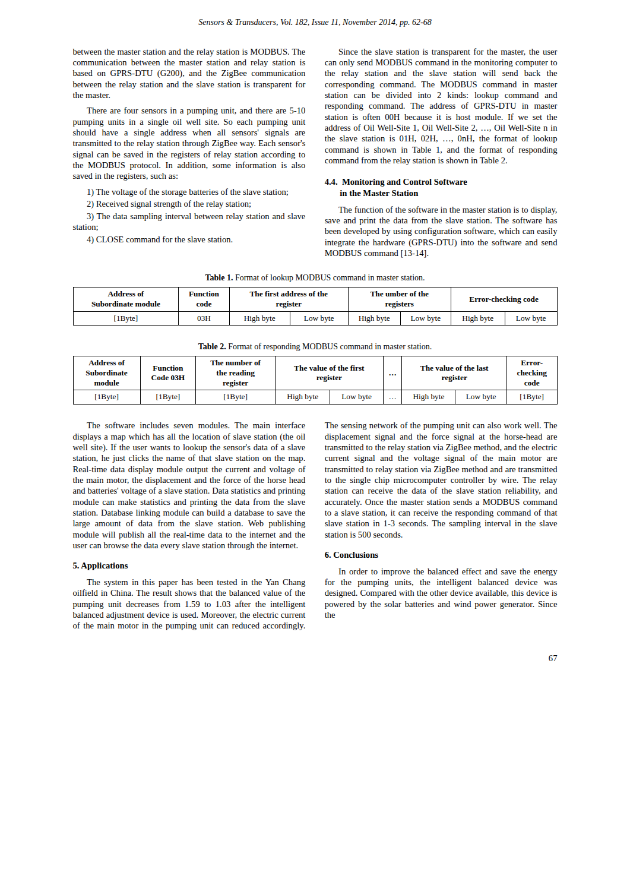Sensors & Transducers, Vol. 182, Issue 11, November 2014, pp. 62-68
between the master station and the relay station is MODBUS. The communication between the master station and relay station is based on GPRS-DTU (G200), and the ZigBee communication between the relay station and the slave station is transparent for the master.
There are four sensors in a pumping unit, and there are 5-10 pumping units in a single oil well site. So each pumping unit should have a single address when all sensors' signals are transmitted to the relay station through ZigBee way. Each sensor's signal can be saved in the registers of relay station according to the MODBUS protocol. In addition, some information is also saved in the registers, such as:
1) The voltage of the storage batteries of the slave station;
2) Received signal strength of the relay station;
3) The data sampling interval between relay station and slave station;
4) CLOSE command for the slave station.
Since the slave station is transparent for the master, the user can only send MODBUS command in the monitoring computer to the relay station and the slave station will send back the corresponding command. The MODBUS command in master station can be divided into 2 kinds: lookup command and responding command. The address of GPRS-DTU in master station is often 00H because it is host module. If we set the address of Oil Well-Site 1, Oil Well-Site 2, …, Oil Well-Site n in the slave station is 01H, 02H, …, 0nH, the format of lookup command is shown in Table 1, and the format of responding command from the relay station is shown in Table 2.
4.4. Monitoring and Control Software
in the Master Station
The function of the software in the master station is to display, save and print the data from the slave station. The software has been developed by using configuration software, which can easily integrate the hardware (GPRS-DTU) into the software and send MODBUS command [13-14].
Table 1. Format of lookup MODBUS command in master station.
| Address of Subordinate module | Function code | The first address of the register | The umber of the registers | Error-checking code |
| --- | --- | --- | --- | --- |
| [1Byte] | 03H | High byte | Low byte | High byte | Low byte | High byte | Low byte |
Table 2. Format of responding MODBUS command in master station.
| Address of Subordinate module | Function Code 03H | The number of the reading register | The value of the first register | … | The value of the last register | Error- checking code |
| --- | --- | --- | --- | --- | --- | --- |
| [1Byte] | [1Byte] | [1Byte] | High byte | Low byte | … | High byte | Low byte | [1Byte] |
The software includes seven modules. The main interface displays a map which has all the location of slave station (the oil well site). If the user wants to lookup the sensor's data of a slave station, he just clicks the name of that slave station on the map. Real-time data display module output the current and voltage of the main motor, the displacement and the force of the horse head and batteries' voltage of a slave station. Data statistics and printing module can make statistics and printing the data from the slave station. Database linking module can build a database to save the large amount of data from the slave station. Web publishing module will publish all the real-time data to the internet and the user can browse the data every slave station through the internet.
5. Applications
The system in this paper has been tested in the Yan Chang oilfield in China. The result shows that the balanced value of the pumping unit decreases from 1.59 to 1.03 after the intelligent balanced adjustment device is used. Moreover, the electric current of the main motor in the pumping unit can reduced accordingly. The sensing network of the pumping unit can also work well. The displacement signal and the force signal at the horse-head are transmitted to the relay station via ZigBee method, and the electric current signal and the voltage signal of the main motor are transmitted to relay station via ZigBee method and are transmitted to the single chip microcomputer controller by wire. The relay station can receive the data of the slave station reliability, and accurately. Once the master station sends a MODBUS command to a slave station, it can receive the responding command of that slave station in 1-3 seconds. The sampling interval in the slave station is 500 seconds.
6. Conclusions
In order to improve the balanced effect and save the energy for the pumping units, the intelligent balanced device was designed. Compared with the other device available, this device is powered by the solar batteries and wind power generator. Since the
67